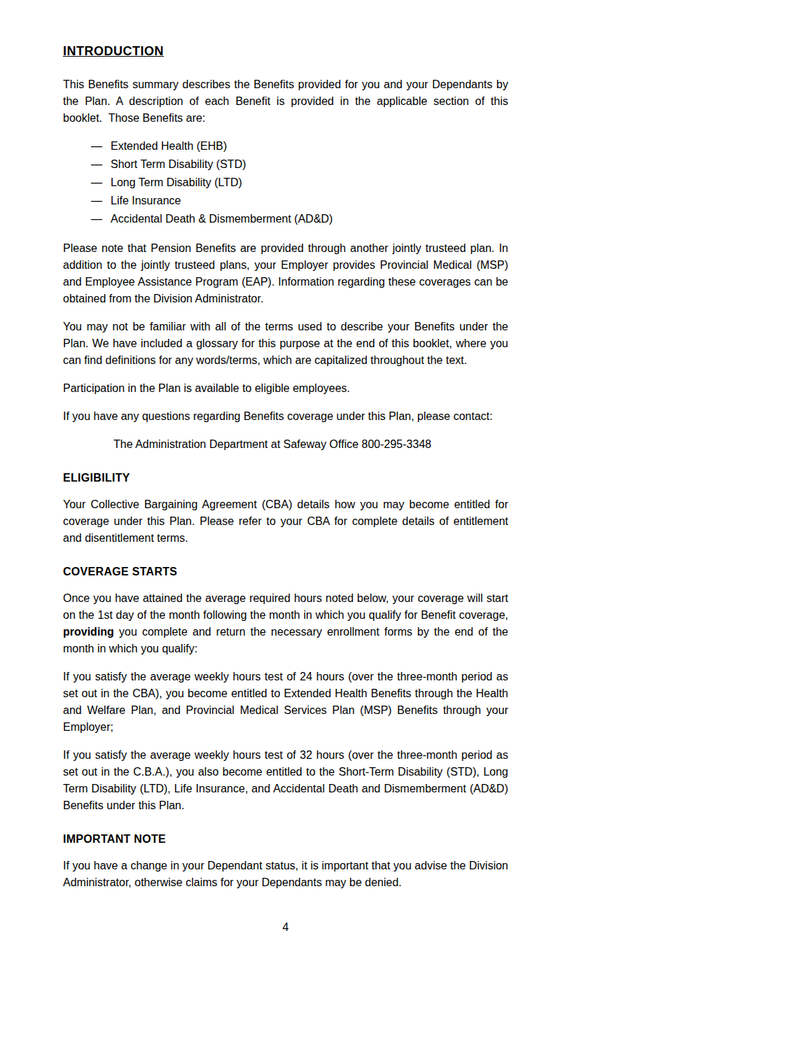INTRODUCTION
This Benefits summary describes the Benefits provided for you and your Dependants by the Plan. A description of each Benefit is provided in the applicable section of this booklet. Those Benefits are:
Extended Health (EHB)
Short Term Disability (STD)
Long Term Disability (LTD)
Life Insurance
Accidental Death & Dismemberment (AD&D)
Please note that Pension Benefits are provided through another jointly trusteed plan. In addition to the jointly trusteed plans, your Employer provides Provincial Medical (MSP) and Employee Assistance Program (EAP). Information regarding these coverages can be obtained from the Division Administrator.
You may not be familiar with all of the terms used to describe your Benefits under the Plan. We have included a glossary for this purpose at the end of this booklet, where you can find definitions for any words/terms, which are capitalized throughout the text.
Participation in the Plan is available to eligible employees.
If you have any questions regarding Benefits coverage under this Plan, please contact:
The Administration Department at Safeway Office 800-295-3348
ELIGIBILITY
Your Collective Bargaining Agreement (CBA) details how you may become entitled for coverage under this Plan. Please refer to your CBA for complete details of entitlement and disentitlement terms.
COVERAGE STARTS
Once you have attained the average required hours noted below, your coverage will start on the 1st day of the month following the month in which you qualify for Benefit coverage, providing you complete and return the necessary enrollment forms by the end of the month in which you qualify:
If you satisfy the average weekly hours test of 24 hours (over the three-month period as set out in the CBA), you become entitled to Extended Health Benefits through the Health and Welfare Plan, and Provincial Medical Services Plan (MSP) Benefits through your Employer;
If you satisfy the average weekly hours test of 32 hours (over the three-month period as set out in the C.B.A.), you also become entitled to the Short-Term Disability (STD), Long Term Disability (LTD), Life Insurance, and Accidental Death and Dismemberment (AD&D) Benefits under this Plan.
IMPORTANT NOTE
If you have a change in your Dependant status, it is important that you advise the Division Administrator, otherwise claims for your Dependants may be denied.
4